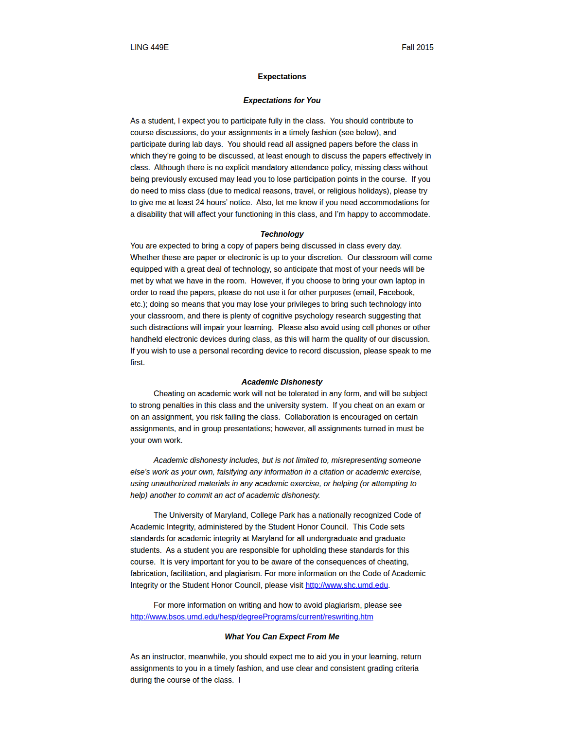LING 449E Fall 2015
Expectations
Expectations for You
As a student, I expect you to participate fully in the class. You should contribute to course discussions, do your assignments in a timely fashion (see below), and participate during lab days. You should read all assigned papers before the class in which they’re going to be discussed, at least enough to discuss the papers effectively in class. Although there is no explicit mandatory attendance policy, missing class without being previously excused may lead you to lose participation points in the course. If you do need to miss class (due to medical reasons, travel, or religious holidays), please try to give me at least 24 hours’ notice. Also, let me know if you need accommodations for a disability that will affect your functioning in this class, and I’m happy to accommodate.
Technology
You are expected to bring a copy of papers being discussed in class every day. Whether these are paper or electronic is up to your discretion. Our classroom will come equipped with a great deal of technology, so anticipate that most of your needs will be met by what we have in the room. However, if you choose to bring your own laptop in order to read the papers, please do not use it for other purposes (email, Facebook, etc.); doing so means that you may lose your privileges to bring such technology into your classroom, and there is plenty of cognitive psychology research suggesting that such distractions will impair your learning. Please also avoid using cell phones or other handheld electronic devices during class, as this will harm the quality of our discussion. If you wish to use a personal recording device to record discussion, please speak to me first.
Academic Dishonesty
Cheating on academic work will not be tolerated in any form, and will be subject to strong penalties in this class and the university system. If you cheat on an exam or on an assignment, you risk failing the class. Collaboration is encouraged on certain assignments, and in group presentations; however, all assignments turned in must be your own work.
Academic dishonesty includes, but is not limited to, misrepresenting someone else’s work as your own, falsifying any information in a citation or academic exercise, using unauthorized materials in any academic exercise, or helping (or attempting to help) another to commit an act of academic dishonesty.
The University of Maryland, College Park has a nationally recognized Code of Academic Integrity, administered by the Student Honor Council. This Code sets standards for academic integrity at Maryland for all undergraduate and graduate students. As a student you are responsible for upholding these standards for this course. It is very important for you to be aware of the consequences of cheating, fabrication, facilitation, and plagiarism. For more information on the Code of Academic Integrity or the Student Honor Council, please visit http://www.shc.umd.edu.
For more information on writing and how to avoid plagiarism, please see
http://www.bsos.umd.edu/hesp/degreePrograms/current/reswriting.htm
What You Can Expect From Me
As an instructor, meanwhile, you should expect me to aid you in your learning, return assignments to you in a timely fashion, and use clear and consistent grading criteria during the course of the class. I